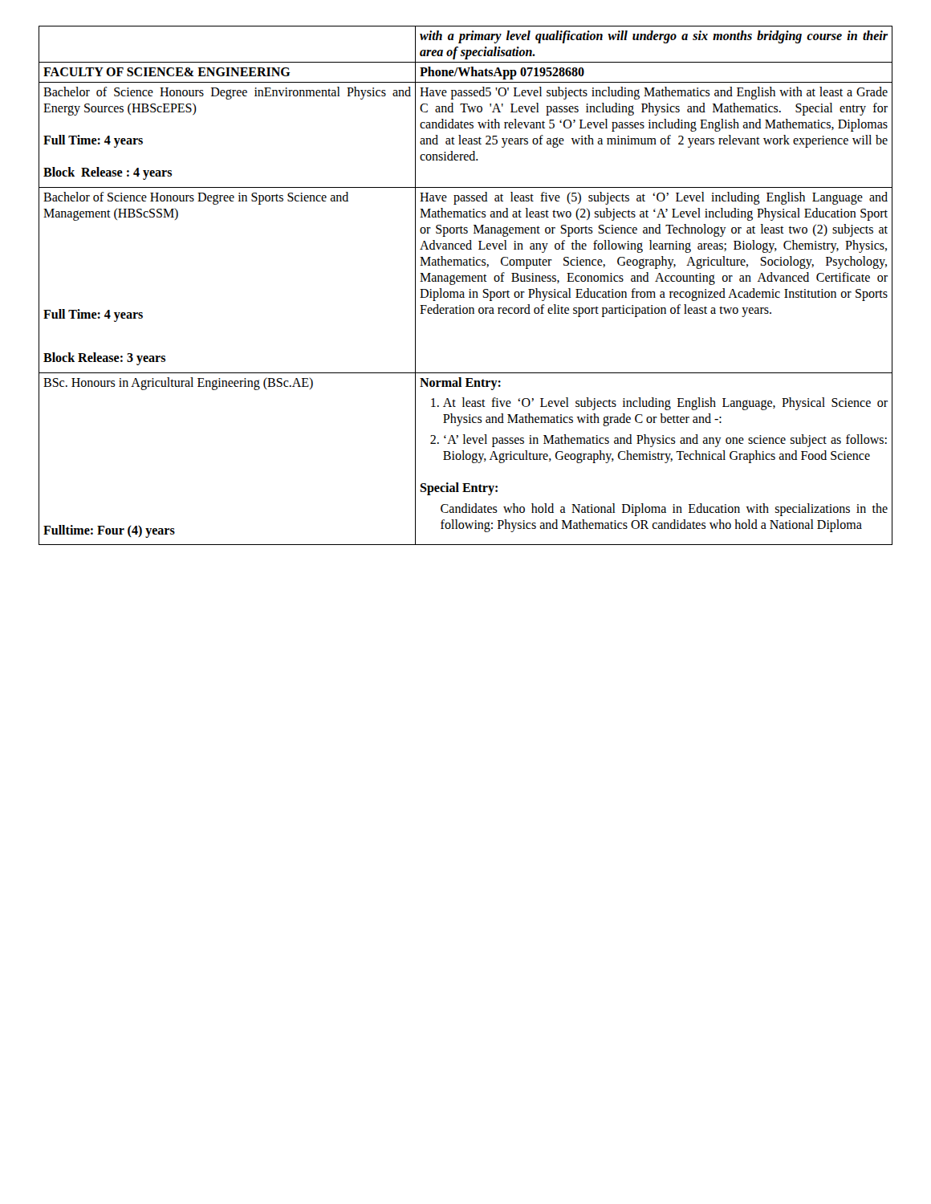| | with a primary level qualification will undergo a six months bridging course in their area of specialisation. |
| FACULTY OF SCIENCE& ENGINEERING | Phone/WhatsApp 0719528680 |
| Bachelor of Science Honours Degree inEnvironmental Physics and Energy Sources (HBScEPES) Full Time: 4 years Block Release : 4 years | Have passed5 'O' Level subjects including Mathematics and English with at least a Grade C and Two 'A' Level passes including Physics and Mathematics. Special entry for candidates with relevant 5 ‘O’ Level passes including English and Mathematics, Diplomas and at least 25 years of age with a minimum of 2 years relevant work experience will be considered. |
| Bachelor of Science Honours Degree in Sports Science and Management (HBScSSM) Full Time: 4 years Block Release: 3 years | Have passed at least five (5) subjects at ‘O’ Level including English Language and Mathematics and at least two (2) subjects at ‘A’ Level including Physical Education Sport or Sports Management or Sports Science and Technology or at least two (2) subjects at Advanced Level in any of the following learning areas; Biology, Chemistry, Physics, Mathematics, Computer Science, Geography, Agriculture, Sociology, Psychology, Management of Business, Economics and Accounting or an Advanced Certificate or Diploma in Sport or Physical Education from a recognized Academic Institution or Sports Federation ora record of elite sport participation of least a two years. |
| BSc. Honours in Agricultural Engineering (BSc.AE) Fulltime: Four (4) years | Normal Entry: At least five ‘O’ Level subjects including English Language, Physical Science or Physics and Mathematics with grade C or better and -: ‘A’ level passes in Mathematics and Physics and any one science subject as follows: Biology, Agriculture, Geography, Chemistry, Technical Graphics and Food Science Special Entry: Candidates who hold a National Diploma in Education with specializations in the following: Physics and Mathematics OR candidates who hold a National Diploma |